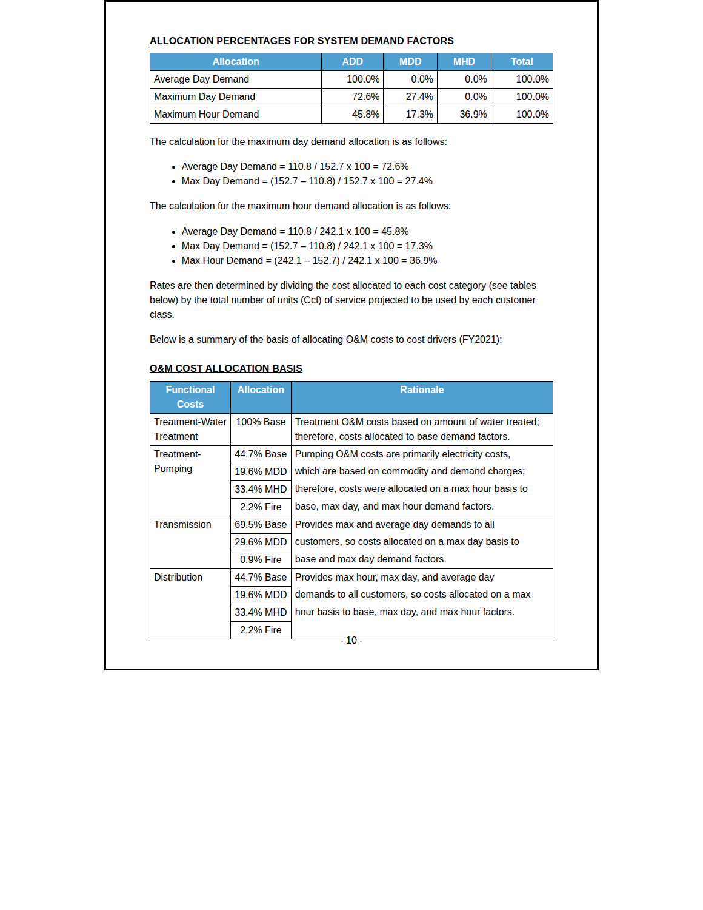ALLOCATION PERCENTAGES FOR SYSTEM DEMAND FACTORS
| Allocation | ADD | MDD | MHD | Total |
| --- | --- | --- | --- | --- |
| Average Day Demand | 100.0% | 0.0% | 0.0% | 100.0% |
| Maximum Day Demand | 72.6% | 27.4% | 0.0% | 100.0% |
| Maximum Hour Demand | 45.8% | 17.3% | 36.9% | 100.0% |
The calculation for the maximum day demand allocation is as follows:
Average Day Demand = 110.8 / 152.7 x 100 = 72.6%
Max Day Demand = (152.7 – 110.8) / 152.7 x 100 = 27.4%
The calculation for the maximum hour demand allocation is as follows:
Average Day Demand = 110.8 / 242.1 x 100 = 45.8%
Max Day Demand = (152.7 – 110.8) / 242.1 x 100 = 17.3%
Max Hour Demand = (242.1 – 152.7) / 242.1 x 100 = 36.9%
Rates are then determined by dividing the cost allocated to each cost category (see tables below) by the total number of units (Ccf) of service projected to be used by each customer class.
Below is a summary of the basis of allocating O&M costs to cost drivers (FY2021):
O&M COST ALLOCATION BASIS
| Functional Costs | Allocation | Rationale |
| --- | --- | --- |
| Treatment-Water Treatment | 100% Base | Treatment O&M costs based on amount of water treated; therefore, costs allocated to base demand factors. |
| Treatment-Pumping | 44.7% Base | Pumping O&M costs are primarily electricity costs, |
| 19.6% MDD | which are based on commodity and demand charges; |
| 33.4% MHD | therefore, costs were allocated on a max hour basis to |
| 2.2% Fire | base, max day, and max hour demand factors. |
| Transmission | 69.5% Base | Provides max and average day demands to all |
| 29.6% MDD | customers, so costs allocated on a max day basis to |
| 0.9% Fire | base and max day demand factors. |
| Distribution | 44.7% Base | Provides max hour, max day, and average day |
| 19.6% MDD | demands to all customers, so costs allocated on a max |
| 33.4% MHD | hour basis to base, max day, and max hour factors. |
| 2.2% Fire | |
- 10 -